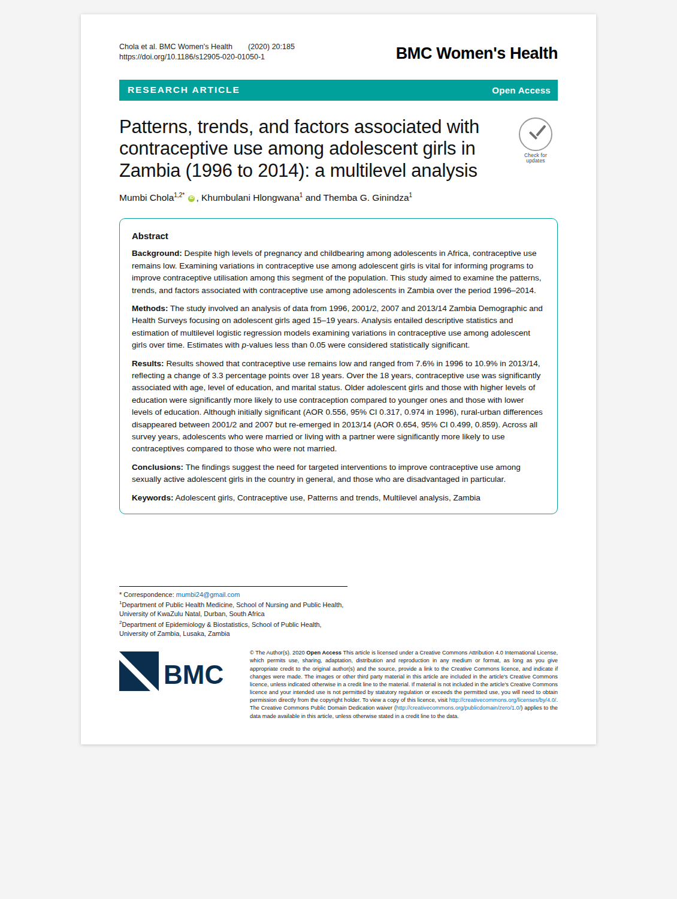Chola et al. BMC Women's Health(2020) 20:185
https://doi.org/10.1186/s12905-020-01050-1
BMC Women's Health
RESEARCH ARTICLE Open Access
Patterns, trends, and factors associated with contraceptive use among adolescent girls in Zambia (1996 to 2014): a multilevel analysis
Check for
updates
Mumbi Chola1,2* , Khumbulani Hlongwana1 and Themba G. Ginindza1
Abstract
Background: Despite high levels of pregnancy and childbearing among adolescents in Africa, contraceptive use remains low. Examining variations in contraceptive use among adolescent girls is vital for informing programs to improve contraceptive utilisation among this segment of the population. This study aimed to examine the patterns, trends, and factors associated with contraceptive use among adolescents in Zambia over the period 1996–2014.
Methods: The study involved an analysis of data from 1996, 2001/2, 2007 and 2013/14 Zambia Demographic and Health Surveys focusing on adolescent girls aged 15–19 years. Analysis entailed descriptive statistics and estimation of multilevel logistic regression models examining variations in contraceptive use among adolescent girls over time. Estimates with p-values less than 0.05 were considered statistically significant.
Results: Results showed that contraceptive use remains low and ranged from 7.6% in 1996 to 10.9% in 2013/14, reflecting a change of 3.3 percentage points over 18 years. Over the 18 years, contraceptive use was significantly associated with age, level of education, and marital status. Older adolescent girls and those with higher levels of education were significantly more likely to use contraception compared to younger ones and those with lower levels of education. Although initially significant (AOR 0.556, 95% CI 0.317, 0.974 in 1996), rural-urban differences disappeared between 2001/2 and 2007 but re-emerged in 2013/14 (AOR 0.654, 95% CI 0.499, 0.859). Across all survey years, adolescents who were married or living with a partner were significantly more likely to use contraceptives compared to those who were not married.
Conclusions: The findings suggest the need for targeted interventions to improve contraceptive use among sexually active adolescent girls in the country in general, and those who are disadvantaged in particular.
Keywords: Adolescent girls, Contraceptive use, Patterns and trends, Multilevel analysis, Zambia
* Correspondence: mumbi24@gmail.com
1Department of Public Health Medicine, School of Nursing and Public Health, University of KwaZulu Natal, Durban, South Africa
2Department of Epidemiology & Biostatistics, School of Public Health, University of Zambia, Lusaka, Zambia
BMC
© The Author(s). 2020 Open Access This article is licensed under a Creative Commons Attribution 4.0 International License, which permits use, sharing, adaptation, distribution and reproduction in any medium or format, as long as you give appropriate credit to the original author(s) and the source, provide a link to the Creative Commons licence, and indicate if changes were made. The images or other third party material in this article are included in the article's Creative Commons licence, unless indicated otherwise in a credit line to the material. If material is not included in the article's Creative Commons licence and your intended use is not permitted by statutory regulation or exceeds the permitted use, you will need to obtain permission directly from the copyright holder. To view a copy of this licence, visit http://creativecommons.org/licenses/by/4.0/. The Creative Commons Public Domain Dedication waiver (http://creativecommons.org/publicdomain/zero/1.0/) applies to the data made available in this article, unless otherwise stated in a credit line to the data.